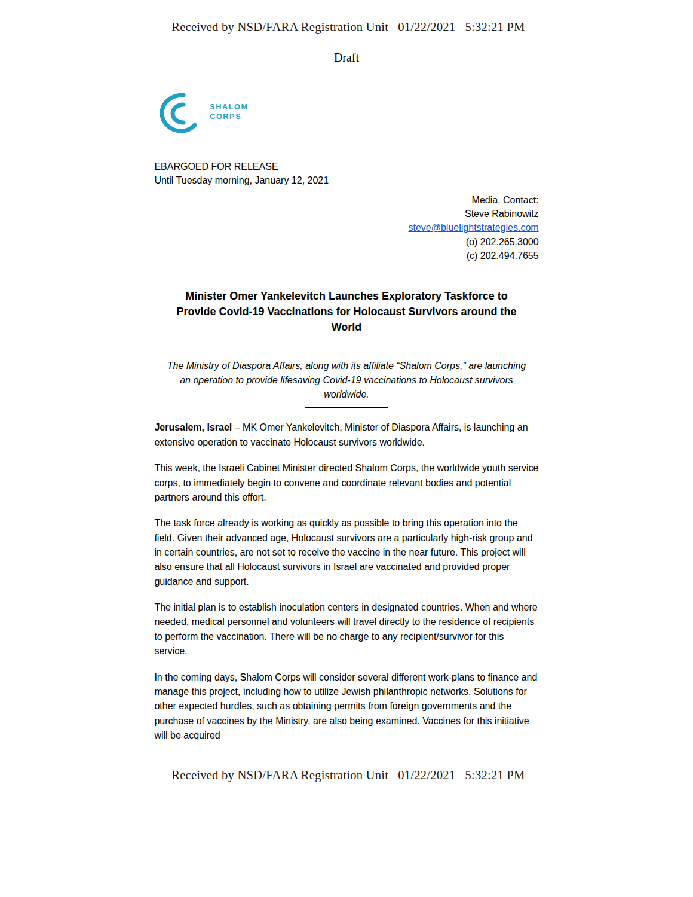Received by NSD/FARA Registration Unit 01/22/2021 5:32:21 PM
Draft
SHALOM
CORPS
EBARGOED FOR RELEASE
Until Tuesday morning, January 12, 2021
Media. Contact:
Steve Rabinowitz
steve@bluelightstrategies.com
(o) 202.265.3000
(c) 202.494.7655
Minister Omer Yankelevitch Launches Exploratory Taskforce to Provide Covid-19 Vaccinations for Holocaust Survivors around the World
The Ministry of Diaspora Affairs, along with its affiliate “Shalom Corps,” are launching an operation to provide lifesaving Covid-19 vaccinations to Holocaust survivors worldwide.
Jerusalem, Israel – MK Omer Yankelevitch, Minister of Diaspora Affairs, is launching an extensive operation to vaccinate Holocaust survivors worldwide.
This week, the Israeli Cabinet Minister directed Shalom Corps, the worldwide youth service corps, to immediately begin to convene and coordinate relevant bodies and potential partners around this effort.
The task force already is working as quickly as possible to bring this operation into the field. Given their advanced age, Holocaust survivors are a particularly high-risk group and in certain countries, are not set to receive the vaccine in the near future. This project will also ensure that all Holocaust survivors in Israel are vaccinated and provided proper guidance and support.
The initial plan is to establish inoculation centers in designated countries. When and where needed, medical personnel and volunteers will travel directly to the residence of recipients to perform the vaccination. There will be no charge to any recipient/survivor for this service.
In the coming days, Shalom Corps will consider several different work-plans to finance and manage this project, including how to utilize Jewish philanthropic networks. Solutions for other expected hurdles, such as obtaining permits from foreign governments and the purchase of vaccines by the Ministry, are also being examined. Vaccines for this initiative will be acquired
Received by NSD/FARA Registration Unit 01/22/2021 5:32:21 PM